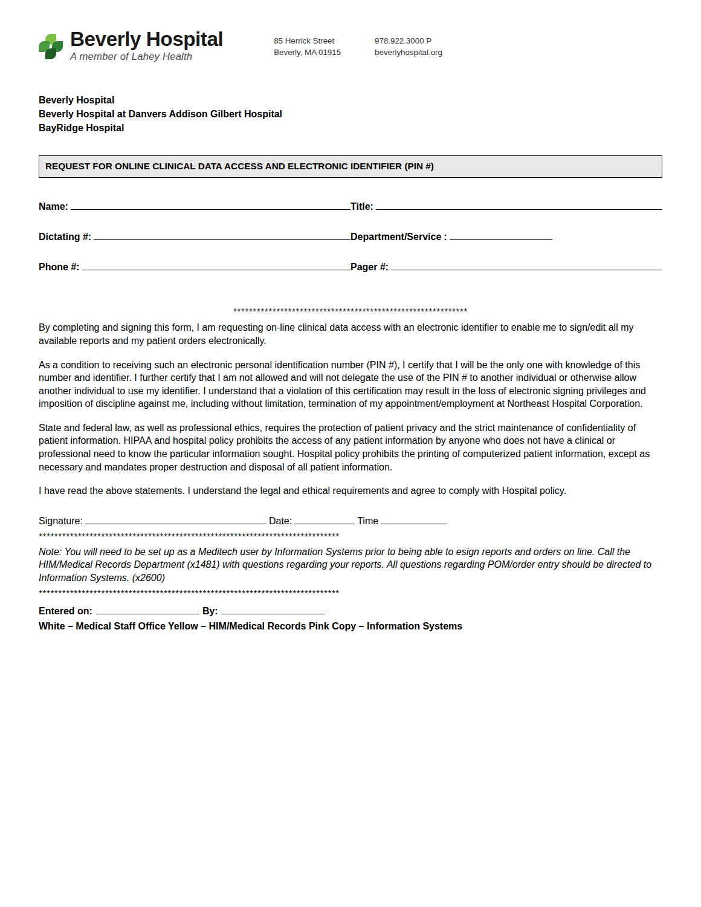Beverly Hospital
A member of Lahey Health
85 Herrick Street
Beverly, MA 01915
978.922.3000 P
beverlyhospital.org
Beverly Hospital
Beverly Hospital at Danvers Addison Gilbert Hospital
BayRidge Hospital
REQUEST FOR ONLINE CLINICAL DATA ACCESS AND ELECTRONIC IDENTIFIER (PIN #)
| Name: | Title: |
| Dictating #: | Department/Service : |
| Phone #: | Pager #: |
************************************************************
By completing and signing this form, I am requesting on-line clinical data access with an electronic identifier to enable me to sign/edit all my available reports and my patient orders electronically.
As a condition to receiving such an electronic personal identification number (PIN #), I certify that I will be the only one with knowledge of this number and identifier. I further certify that I am not allowed and will not delegate the use of the PIN # to another individual or otherwise allow another individual to use my identifier. I understand that a violation of this certification may result in the loss of electronic signing privileges and imposition of discipline against me, including without limitation, termination of my appointment/employment at Northeast Hospital Corporation.
State and federal law, as well as professional ethics, requires the protection of patient privacy and the strict maintenance of confidentiality of patient information. HIPAA and hospital policy prohibits the access of any patient information by anyone who does not have a clinical or professional need to know the particular information sought. Hospital policy prohibits the printing of computerized patient information, except as necessary and mandates proper destruction and disposal of all patient information.
I have read the above statements. I understand the legal and ethical requirements and agree to comply with Hospital policy.
Signature: Date: Time
*****************************************************************************
Note: You will need to be set up as a Meditech user by Information Systems prior to being able to esign reports and orders on line. Call the HIM/Medical Records Department (x1481) with questions regarding your reports. All questions regarding POM/order entry should be directed to Information Systems. (x2600)
*****************************************************************************
Entered on: By:
White – Medical Staff Office Yellow – HIM/Medical Records Pink Copy – Information Systems